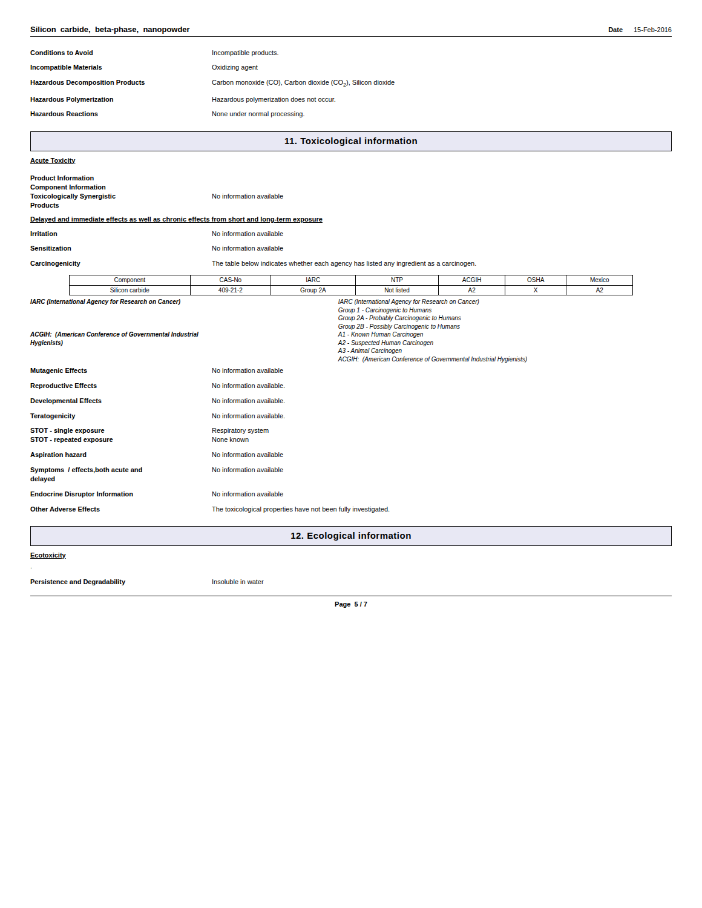Silicon carbide, beta-phase, nanopowder
Date 15-Feb-2016
| Conditions to Avoid | Incompatible products. |
| Incompatible Materials | Oxidizing agent |
| Hazardous Decomposition Products | Carbon monoxide (CO), Carbon dioxide (CO 2 ), Silicon dioxide |
| Hazardous Polymerization | Hazardous polymerization does not occur. |
| Hazardous Reactions | None under normal processing. |
11. Toxicological information
Acute Toxicity
| Product Information | |
| Component Information | |
| Toxicologically Synergistic Products | No information available |
Delayed and immediate effects as well as chronic effects from short and long-term exposure
| Irritation | No information available |
| Sensitization | No information available |
| Carcinogenicity | The table below indicates whether each agency has listed any ingredient as a carcinogen. |
| Component | CAS-No | IARC | NTP | ACGIH | OSHA | Mexico |
| --- | --- | --- | --- | --- | --- | --- |
| Silicon carbide | 409-21-2 | Group 2A | Not listed | A2 | X | A2 |
| IARC (International Agency for Research on Cancer) | IARC (International Agency for Research on Cancer) |
| | Group 1 - Carcinogenic to Humans |
| | Group 2A - Probably Carcinogenic to Humans |
| | Group 2B - Possibly Carcinogenic to Humans |
| ACGIH: (American Conference of Governmental Industrial | A1 - Known Human Carcinogen |
| Hygienists) | A2 - Suspected Human Carcinogen |
| | A3 - Animal Carcinogen |
| | ACGIH: (American Conference of Governmental Industrial Hygienists) |
| Mutagenic Effects | No information available |
| Reproductive Effects | No information available. |
| Developmental Effects | No information available. |
| Teratogenicity | No information available. |
| STOT - single exposure | Respiratory system |
| STOT - repeated exposure | None known |
| Aspiration hazard | No information available |
| Symptoms / effects,both acute and delayed | No information available |
| Endocrine Disruptor Information | No information available |
| Other Adverse Effects | The toxicological properties have not been fully investigated. |
12. Ecological information
Ecotoxicity
.
| Persistence and Degradability | Insoluble in water |
Page 5 / 7